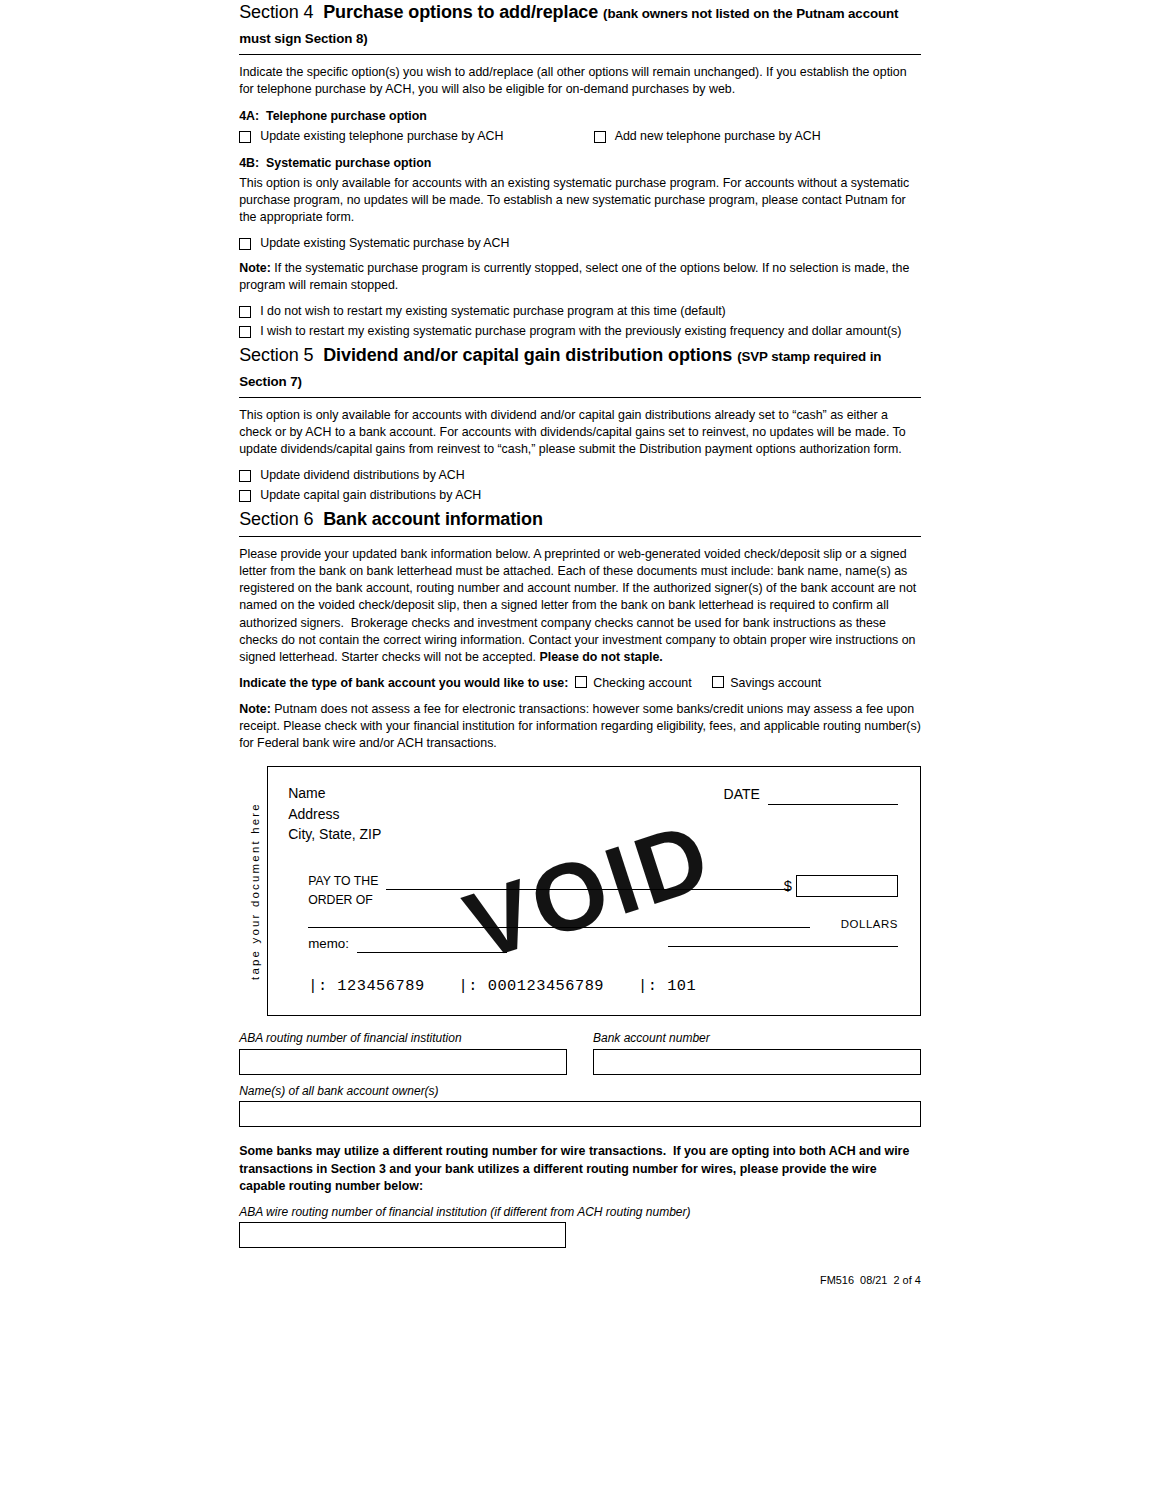Section 4 Purchase options to add/replace (bank owners not listed on the Putnam account must sign Section 8)
Indicate the specific option(s) you wish to add/replace (all other options will remain unchanged). If you establish the option for telephone purchase by ACH, you will also be eligible for on-demand purchases by web.
4A: Telephone purchase option
Update existing telephone purchase by ACH
Add new telephone purchase by ACH
4B: Systematic purchase option
This option is only available for accounts with an existing systematic purchase program. For accounts without a systematic purchase program, no updates will be made. To establish a new systematic purchase program, please contact Putnam for the appropriate form.
Update existing Systematic purchase by ACH
Note: If the systematic purchase program is currently stopped, select one of the options below. If no selection is made, the program will remain stopped.
I do not wish to restart my existing systematic purchase program at this time (default)
I wish to restart my existing systematic purchase program with the previously existing frequency and dollar amount(s)
Section 5 Dividend and/or capital gain distribution options (SVP stamp required in Section 7)
This option is only available for accounts with dividend and/or capital gain distributions already set to “cash” as either a check or by ACH to a bank account. For accounts with dividends/capital gains set to reinvest, no updates will be made. To update dividends/capital gains from reinvest to “cash,” please submit the Distribution payment options authorization form.
Update dividend distributions by ACH
Update capital gain distributions by ACH
Section 6 Bank account information
Please provide your updated bank information below. A preprinted or web-generated voided check/deposit slip or a signed letter from the bank on bank letterhead must be attached. Each of these documents must include: bank name, name(s) as registered on the bank account, routing number and account number. If the authorized signer(s) of the bank account are not named on the voided check/deposit slip, then a signed letter from the bank on bank letterhead is required to confirm all authorized signers. Brokerage checks and investment company checks cannot be used for bank instructions as these checks do not contain the correct wiring information. Contact your investment company to obtain proper wire instructions on signed letterhead. Starter checks will not be accepted. Please do not staple.
Indicate the type of bank account you would like to use: Checking account Savings account
Note: Putnam does not assess a fee for electronic transactions: however some banks/credit unions may assess a fee upon receipt. Please check with your financial institution for information regarding eligibility, fees, and applicable routing number(s) for Federal bank wire and/or ACH transactions.
tape your document here
Name
Address
City, State, ZIP
DATE
PAY TO THE
ORDER OF
$
DOLLARS
memo:
|: 123456789|: 000123456789|: 101
VOID
ABA routing number of financial institution
Bank account number
Name(s) of all bank account owner(s)
Some banks may utilize a different routing number for wire transactions. If you are opting into both ACH and wire transactions in Section 3 and your bank utilizes a different routing number for wires, please provide the wire capable routing number below:
ABA wire routing number of financial institution (if different from ACH routing number)
FM516 08/21 2 of 4